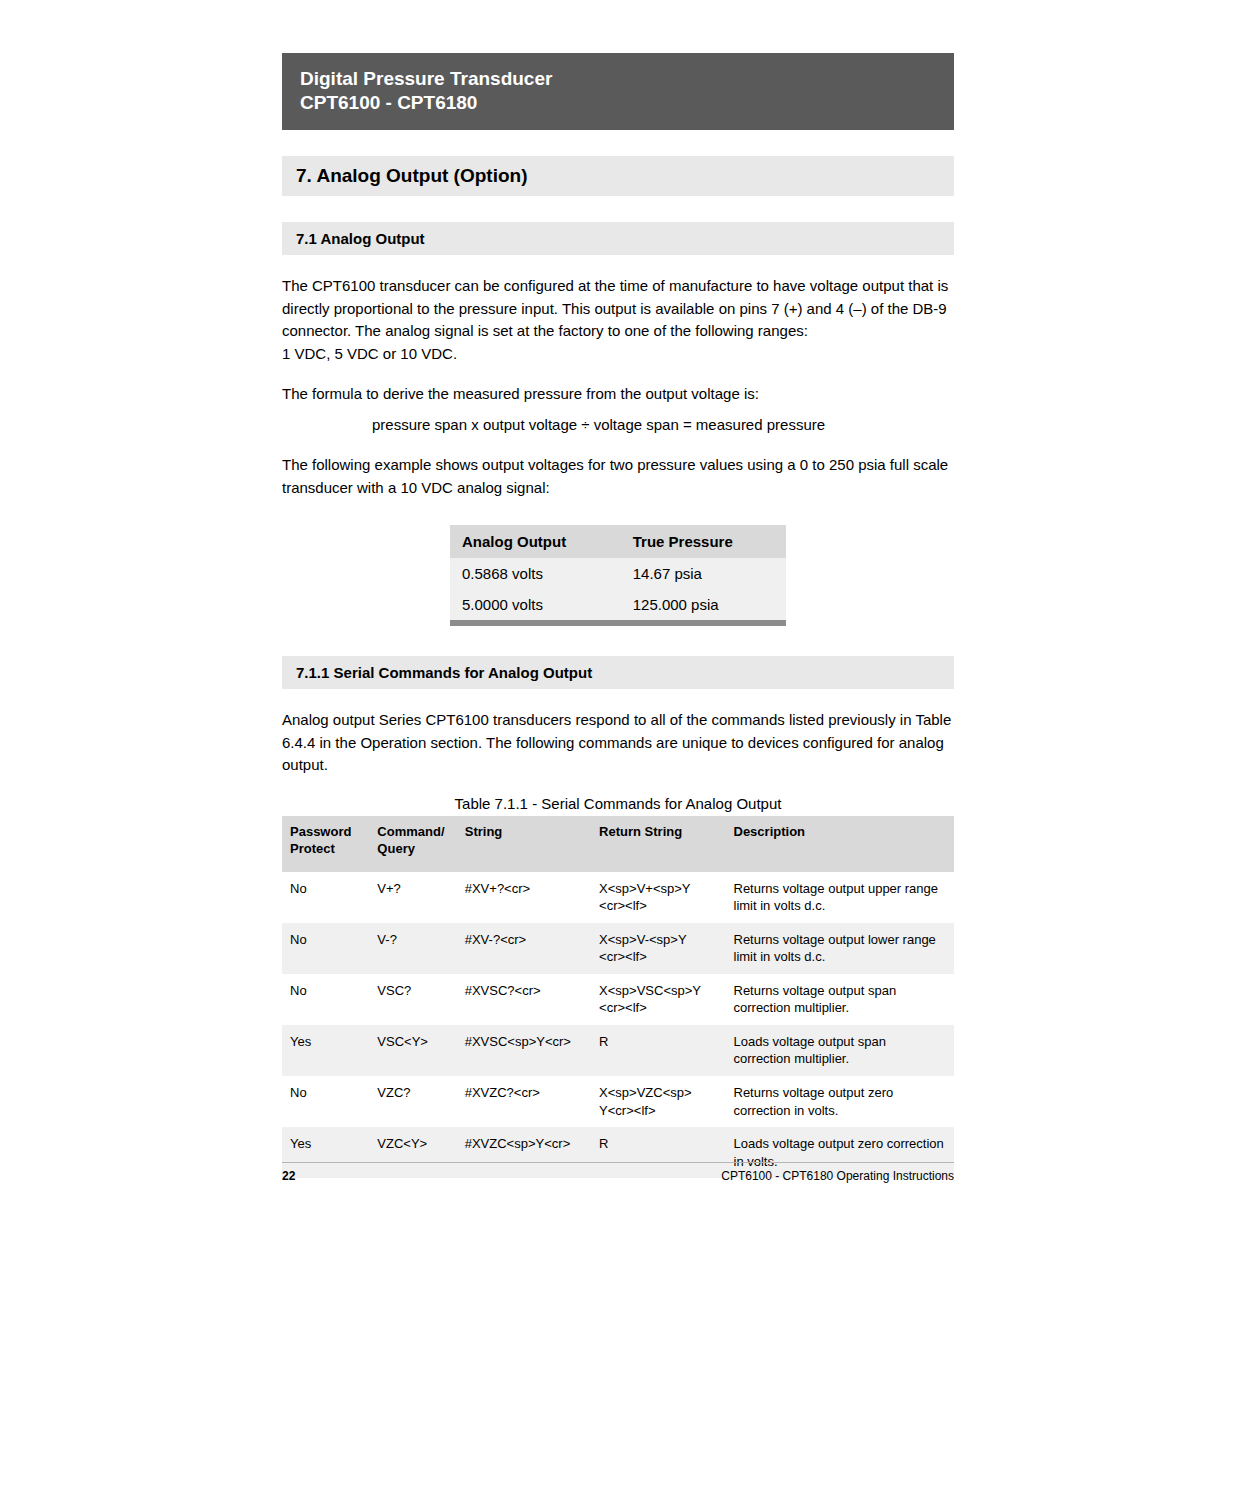Digital Pressure Transducer
CPT6100 - CPT6180
7. Analog Output (Option)
7.1 Analog Output
The CPT6100 transducer can be configured at the time of manufacture to have voltage output that is directly proportional to the pressure input. This output is available on pins 7 (+) and 4 (–) of the DB-9 connector. The analog signal is set at the factory to one of the following ranges:
1 VDC, 5 VDC or 10 VDC.
The formula to derive the measured pressure from the output voltage is:
pressure span x output voltage ÷ voltage span = measured pressure
The following example shows output voltages for two pressure values using a 0 to 250 psia full scale transducer with a 10 VDC analog signal:
| Analog Output | True Pressure |
| --- | --- |
| 0.5868 volts | 14.67 psia |
| 5.0000 volts | 125.000 psia |
7.1.1 Serial Commands for Analog Output
Analog output Series CPT6100 transducers respond to all of the commands listed previously in Table 6.4.4 in the Operation section. The following commands are unique to devices configured for analog output.
Table 7.1.1 - Serial Commands for Analog Output
| Password Protect | Command/ Query | String | Return String | Description |
| --- | --- | --- | --- | --- |
| No | V+? | #XV+?<cr> | X<sp>V+<sp>Y <cr><lf> | Returns voltage output upper range limit in volts d.c. |
| No | V-? | #XV-?<cr> | X<sp>V-<sp>Y <cr><lf> | Returns voltage output lower range limit in volts d.c. |
| No | VSC? | #XVSC?<cr> | X<sp>VSC<sp>Y <cr><lf> | Returns voltage output span correction multiplier. |
| Yes | VSC<Y> | #XVSC<sp>Y<cr> | R | Loads voltage output span correction multiplier. |
| No | VZC? | #XVZC?<cr> | X<sp>VZC<sp> Y<cr><lf> | Returns voltage output zero correction in volts. |
| Yes | VZC<Y> | #XVZC<sp>Y<cr> | R | Loads voltage output zero correction in volts. |
22 CPT6100 - CPT6180 Operating Instructions